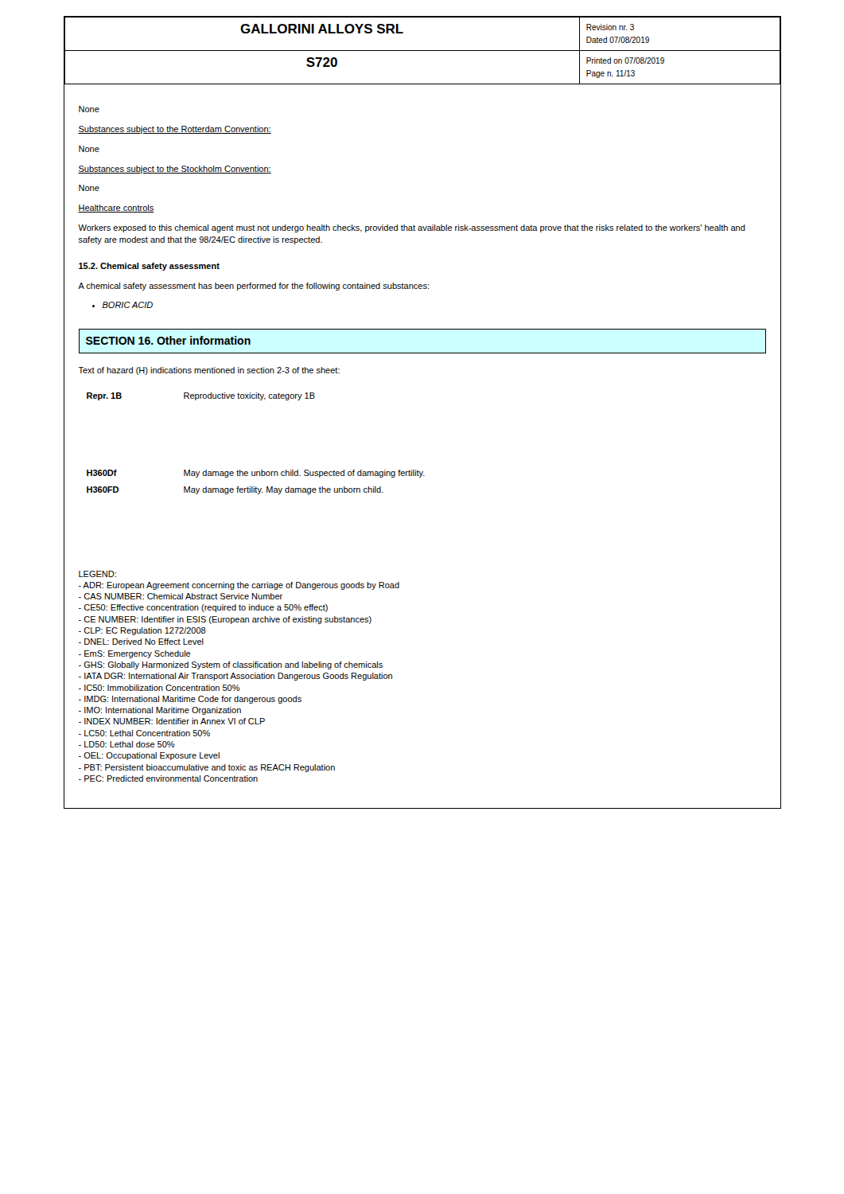| GALLORINI ALLOYS SRL | Revision nr. 3 Dated 07/08/2019 |
| S720 | Printed on 07/08/2019 Page n. 11/13 |
None
Substances subject to the Rotterdam Convention:
None
Substances subject to the Stockholm Convention:
None
Healthcare controls
Workers exposed to this chemical agent must not undergo health checks, provided that available risk-assessment data prove that the risks related to the workers' health and safety are modest and that the 98/24/EC directive is respected.
15.2. Chemical safety assessment
A chemical safety assessment has been performed for the following contained substances:
BORIC ACID
SECTION 16. Other information
Text of hazard (H) indications mentioned in section 2-3 of the sheet:
| Repr. 1B | Reproductive toxicity, category 1B |
| H360Df | May damage the unborn child. Suspected of damaging fertility. |
| H360FD | May damage fertility. May damage the unborn child. |
LEGEND:
- ADR: European Agreement concerning the carriage of Dangerous goods by Road
- CAS NUMBER: Chemical Abstract Service Number
- CE50: Effective concentration (required to induce a 50% effect)
- CE NUMBER: Identifier in ESIS (European archive of existing substances)
- CLP: EC Regulation 1272/2008
- DNEL: Derived No Effect Level
- EmS: Emergency Schedule
- GHS: Globally Harmonized System of classification and labeling of chemicals
- IATA DGR: International Air Transport Association Dangerous Goods Regulation
- IC50: Immobilization Concentration 50%
- IMDG: International Maritime Code for dangerous goods
- IMO: International Maritime Organization
- INDEX NUMBER: Identifier in Annex VI of CLP
- LC50: Lethal Concentration 50%
- LD50: Lethal dose 50%
- OEL: Occupational Exposure Level
- PBT: Persistent bioaccumulative and toxic as REACH Regulation
- PEC: Predicted environmental Concentration